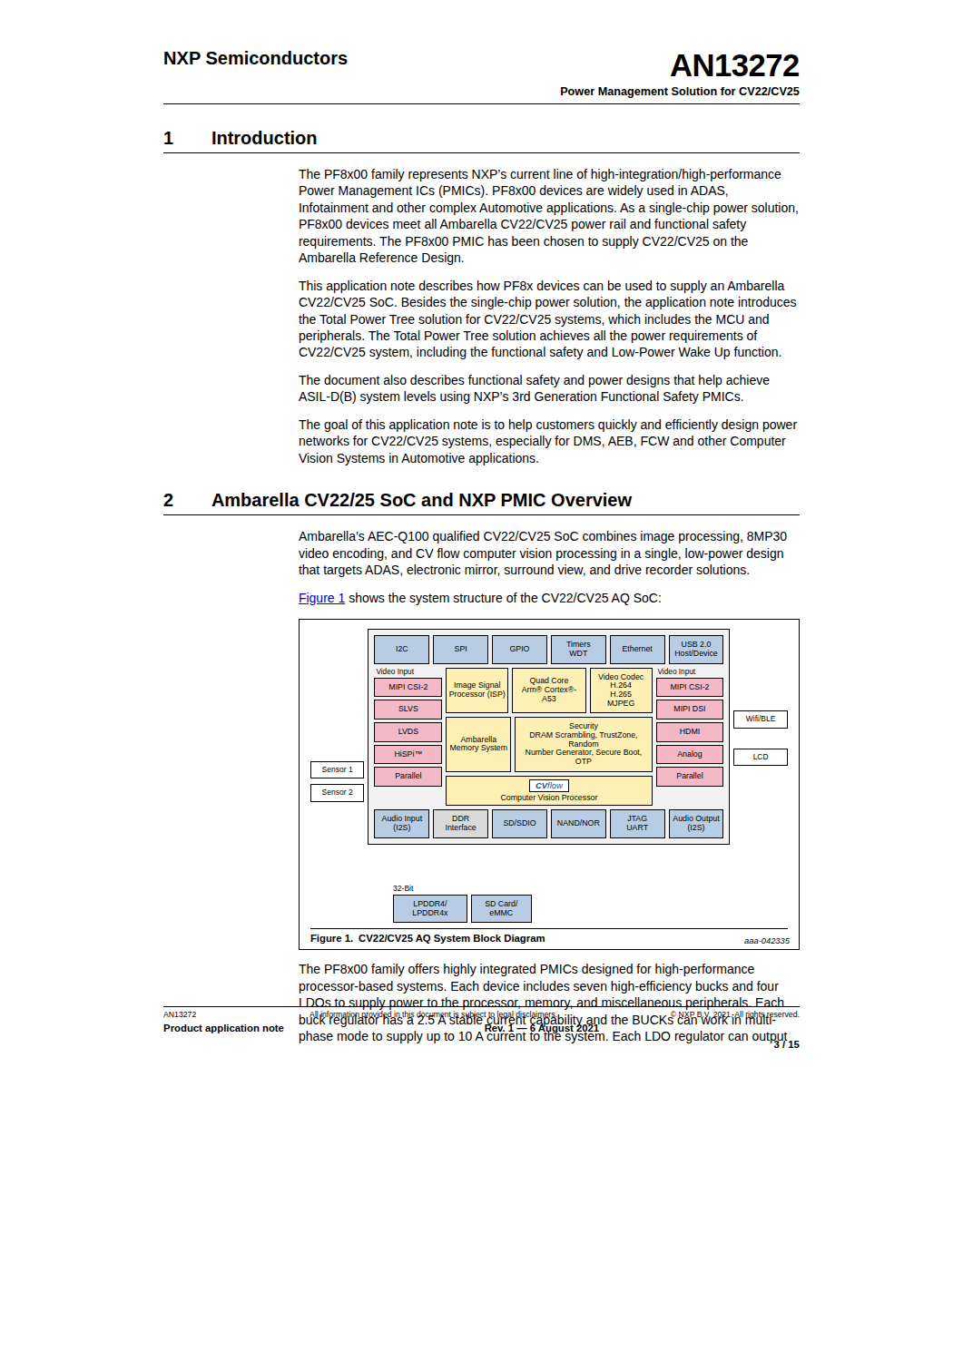NXP Semiconductors
AN13272
Power Management Solution for CV22/CV25
1 Introduction
The PF8x00 family represents NXP’s current line of high-integration/high-performance Power Management ICs (PMICs). PF8x00 devices are widely used in ADAS, Infotainment and other complex Automotive applications. As a single-chip power solution, PF8x00 devices meet all Ambarella CV22/CV25 power rail and functional safety requirements. The PF8x00 PMIC has been chosen to supply CV22/CV25 on the Ambarella Reference Design.
This application note describes how PF8x devices can be used to supply an Ambarella CV22/CV25 SoC. Besides the single-chip power solution, the application note introduces the Total Power Tree solution for CV22/CV25 systems, which includes the MCU and peripherals. The Total Power Tree solution achieves all the power requirements of CV22/CV25 system, including the functional safety and Low-Power Wake Up function.
The document also describes functional safety and power designs that help achieve ASIL-D(B) system levels using NXP’s 3rd Generation Functional Safety PMICs.
The goal of this application note is to help customers quickly and efficiently design power networks for CV22/CV25 systems, especially for DMS, AEB, FCW and other Computer Vision Systems in Automotive applications.
2 Ambarella CV22/25 SoC and NXP PMIC Overview
Ambarella’s AEC-Q100 qualified CV22/CV25 SoC combines image processing, 8MP30 video encoding, and CV flow computer vision processing in a single, low-power design that targets ADAS, electronic mirror, surround view, and drive recorder solutions.
Figure 1 shows the system structure of the CV22/CV25 AQ SoC:
I2C
SPI
GPIO
Timers
WDT
Ethernet
USB 2.0
Host/Device
Video Input
MIPI CSI-2
SLVS
LVDS
HiSPi™
Parallel
Image Signal
Processor (ISP)
Quad Core
Arm® Cortex®-A53
Video Codec
H.264
H.265
MJPEG
Ambarella
Memory System
Security
DRAM Scrambling, TrustZone, Random
Number Generator, Secure Boot, OTP
CVflow
Computer Vision Processor
Video Input
MIPI CSI-2
MIPI DSI
HDMI
Analog
Parallel
Audio Input
(I2S)
DDR
Interface
SD/SDIO
NAND/NOR
JTAG
UART
Audio Output
(I2S)
Sensor 1
Sensor 2
Wifi/BLE
LCD
32-Bit
LPDDR4/
LPDDR4x
SD Card/
eMMC
aaa-042335
Figure 1. CV22/CV25 AQ System Block Diagram
The PF8x00 family offers highly integrated PMICs designed for high-performance processor-based systems. Each device includes seven high-efficiency bucks and four LDOs to supply power to the processor, memory, and miscellaneous peripherals. Each buck regulator has a 2.5 A stable current capability and the BUCKs can work in multi-phase mode to supply up to 10 A current to the system. Each LDO regulator can output
AN13272
All information provided in this document is subject to legal disclaimers.
© NXP B.V. 2021. All rights reserved.
Product application note
Rev. 1 — 6 August 2021
3 / 15